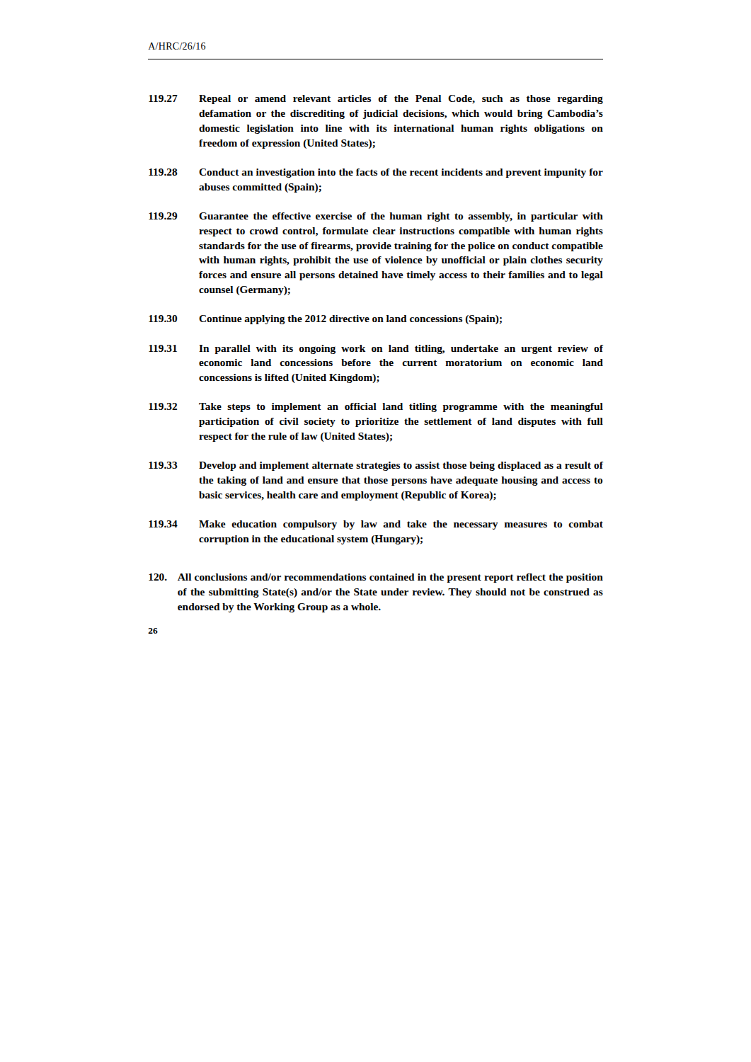A/HRC/26/16
119.27
Repeal or amend relevant articles of the Penal Code, such as those regarding defamation or the discrediting of judicial decisions, which would bring Cambodia’s domestic legislation into line with its international human rights obligations on freedom of expression (United States);
119.28
Conduct an investigation into the facts of the recent incidents and prevent impunity for abuses committed (Spain);
119.29
Guarantee the effective exercise of the human right to assembly, in particular with respect to crowd control, formulate clear instructions compatible with human rights standards for the use of firearms, provide training for the police on conduct compatible with human rights, prohibit the use of violence by unofficial or plain clothes security forces and ensure all persons detained have timely access to their families and to legal counsel (Germany);
119.30
Continue applying the 2012 directive on land concessions (Spain);
119.31
In parallel with its ongoing work on land titling, undertake an urgent review of economic land concessions before the current moratorium on economic land concessions is lifted (United Kingdom);
119.32
Take steps to implement an official land titling programme with the meaningful participation of civil society to prioritize the settlement of land disputes with full respect for the rule of law (United States);
119.33
Develop and implement alternate strategies to assist those being displaced as a result of the taking of land and ensure that those persons have adequate housing and access to basic services, health care and employment (Republic of Korea);
119.34
Make education compulsory by law and take the necessary measures to combat corruption in the educational system (Hungary);
120.
All conclusions and/or recommendations contained in the present report reflect the position of the submitting State(s) and/or the State under review. They should not be construed as endorsed by the Working Group as a whole.
26